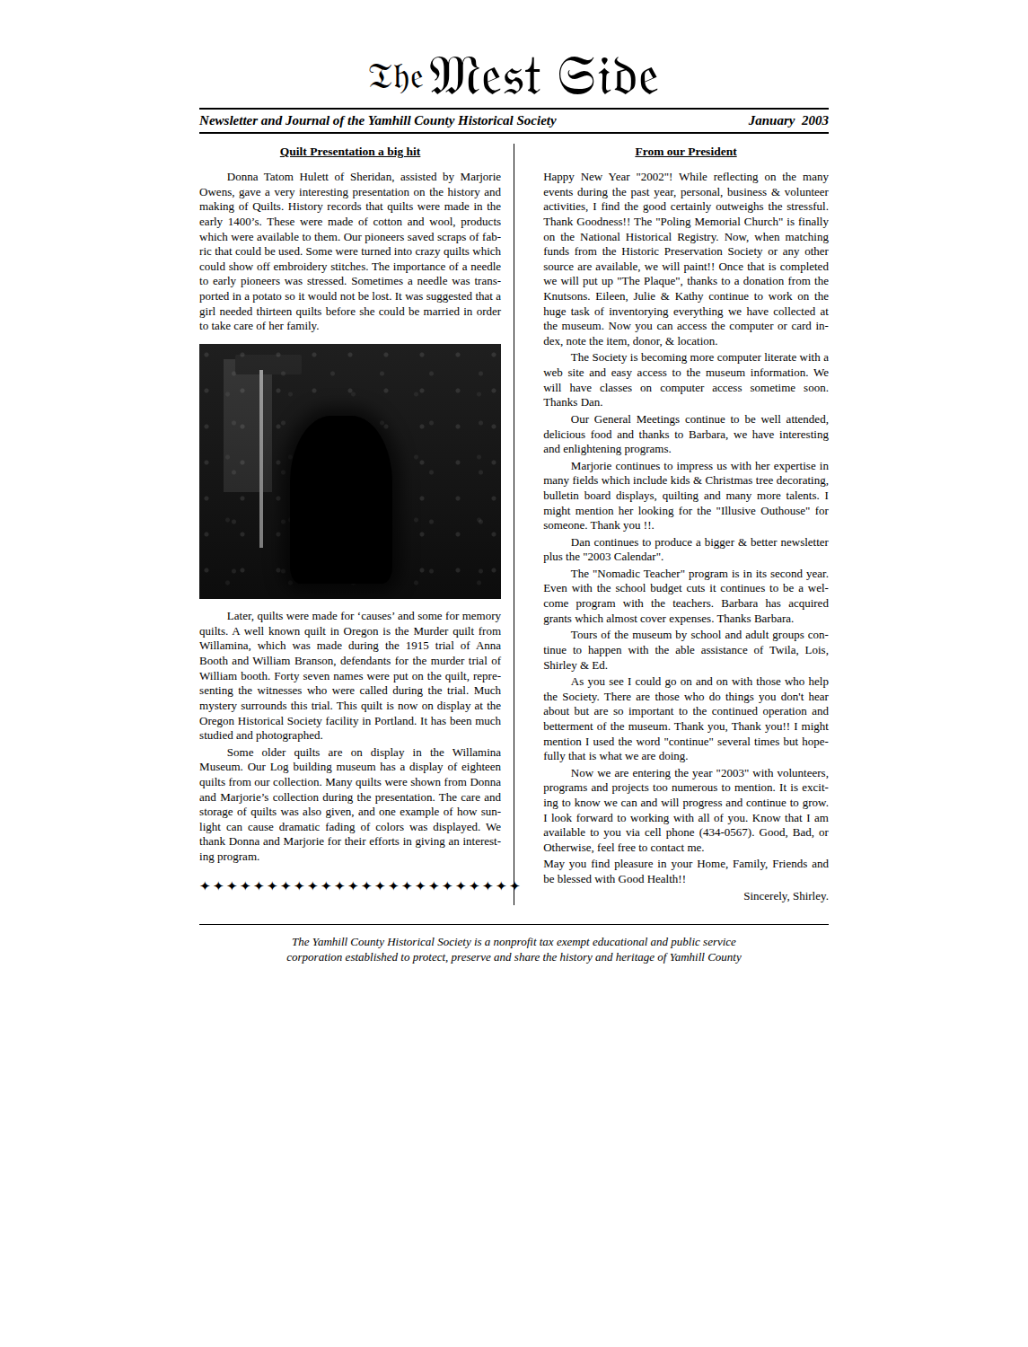𝔗𝔥𝔢 𝔐𝔢𝔰𝔱 𝔖𝔦𝔡𝔢
Newsletter and Journal of the Yamhill County Historical Society
January 2003
Quilt Presentation a big hit
Donna Tatom Hulett of Sheridan, assisted by Marjorie Owens, gave a very interesting presentation on the history and making of Quilts. History records that quilts were made in the early 1400’s. These were made of cotton and wool, products which were available to them. Our pioneers saved scraps of fabric that could be used. Some were turned into crazy quilts which could show off embroidery stitches. The importance of a needle to early pioneers was stressed. Sometimes a needle was transported in a potato so it would not be lost. It was suggested that a girl needed thirteen quilts before she could be married in order to take care of her family.
Later, quilts were made for ‘causes’ and some for memory quilts. A well known quilt in Oregon is the Murder quilt from Willamina, which was made during the 1915 trial of Anna Booth and William Branson, defendants for the murder trial of William booth. Forty seven names were put on the quilt, representing the witnesses who were called during the trial. Much mystery surrounds this trial. This quilt is now on display at the Oregon Historical Society facility in Portland. It has been much studied and photographed.
Some older quilts are on display in the Willamina Museum. Our Log building museum has a display of eighteen quilts from our collection. Many quilts were shown from Donna and Marjorie’s collection during the presentation. The care and storage of quilts was also given, and one example of how sunlight can cause dramatic fading of colors was displayed. We thank Donna and Marjorie for their efforts in giving an interesting program.
✦✦✦✦✦✦✦✦✦✦✦✦✦✦✦✦✦✦✦✦✦✦✦✦
From our President
Happy New Year "2002"! While reflecting on the many events during the past year, personal, business & volunteer activities, I find the good certainly outweighs the stressful. Thank Goodness!! The "Poling Memorial Church" is finally on the National Historical Registry. Now, when matching funds from the Historic Preservation Society or any other source are available, we will paint!! Once that is completed we will put up "The Plaque", thanks to a donation from the Knutsons. Eileen, Julie & Kathy continue to work on the huge task of inventorying everything we have collected at the museum. Now you can access the computer or card index, note the item, donor, & location.
The Society is becoming more computer literate with a web site and easy access to the museum information. We will have classes on computer access sometime soon. Thanks Dan.
Our General Meetings continue to be well attended, delicious food and thanks to Barbara, we have interesting and enlightening programs.
Marjorie continues to impress us with her expertise in many fields which include kids & Christmas tree decorating, bulletin board displays, quilting and many more talents. I might mention her looking for the "Illusive Outhouse" for someone. Thank you !!.
Dan continues to produce a bigger & better newsletter plus the "2003 Calendar".
The "Nomadic Teacher" program is in its second year. Even with the school budget cuts it continues to be a welcome program with the teachers. Barbara has acquired grants which almost cover expenses. Thanks Barbara.
Tours of the museum by school and adult groups continue to happen with the able assistance of Twila, Lois, Shirley & Ed.
As you see I could go on and on with those who help the Society. There are those who do things you don't hear about but are so important to the continued operation and betterment of the museum. Thank you, Thank you!! I might mention I used the word "continue" several times but hopefully that is what we are doing.
Now we are entering the year "2003" with volunteers, programs and projects too numerous to mention. It is exciting to know we can and will progress and continue to grow. I look forward to working with all of you. Know that I am available to you via cell phone (434-0567). Good, Bad, or Otherwise, feel free to contact me.
May you find pleasure in your Home, Family, Friends and be blessed with Good Health!!
Sincerely, Shirley.
The Yamhill County Historical Society is a nonprofit tax exempt educational and public service
corporation established to protect, preserve and share the history and heritage of Yamhill County